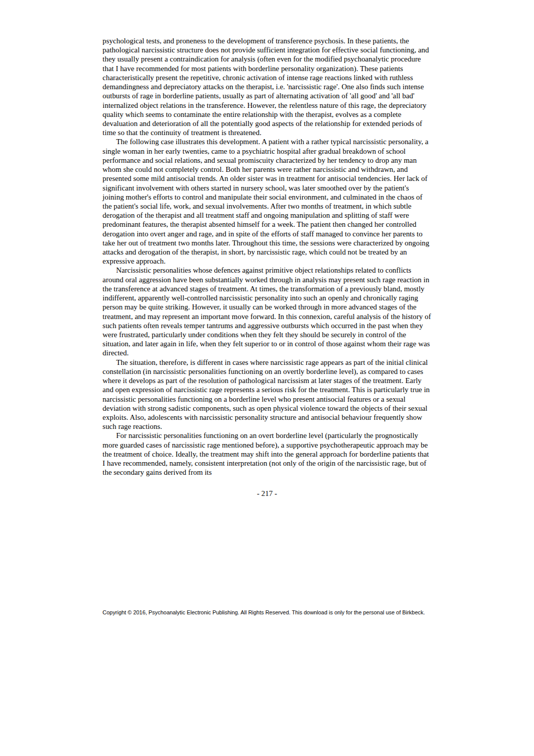psychological tests, and proneness to the development of transference psychosis. In these patients, the pathological narcissistic structure does not provide sufficient integration for effective social functioning, and they usually present a contraindication for analysis (often even for the modified psychoanalytic procedure that I have recommended for most patients with borderline personality organization). These patients characteristically present the repetitive, chronic activation of intense rage reactions linked with ruthless demandingness and depreciatory attacks on the therapist, i.e. 'narcissistic rage'. One also finds such intense outbursts of rage in borderline patients, usually as part of alternating activation of 'all good' and 'all bad' internalized object relations in the transference. However, the relentless nature of this rage, the depreciatory quality which seems to contaminate the entire relationship with the therapist, evolves as a complete devaluation and deterioration of all the potentially good aspects of the relationship for extended periods of time so that the continuity of treatment is threatened.
The following case illustrates this development. A patient with a rather typical narcissistic personality, a single woman in her early twenties, came to a psychiatric hospital after gradual breakdown of school performance and social relations, and sexual promiscuity characterized by her tendency to drop any man whom she could not completely control. Both her parents were rather narcissistic and withdrawn, and presented some mild antisocial trends. An older sister was in treatment for antisocial tendencies. Her lack of significant involvement with others started in nursery school, was later smoothed over by the patient's joining mother's efforts to control and manipulate their social environment, and culminated in the chaos of the patient's social life, work, and sexual involvements. After two months of treatment, in which subtle derogation of the therapist and all treatment staff and ongoing manipulation and splitting of staff were predominant features, the therapist absented himself for a week. The patient then changed her controlled derogation into overt anger and rage, and in spite of the efforts of staff managed to convince her parents to take her out of treatment two months later. Throughout this time, the sessions were characterized by ongoing attacks and derogation of the therapist, in short, by narcissistic rage, which could not be treated by an expressive approach.
Narcissistic personalities whose defences against primitive object relationships related to conflicts around oral aggression have been substantially worked through in analysis may present such rage reaction in the transference at advanced stages of treatment. At times, the transformation of a previously bland, mostly indifferent, apparently well-controlled narcissistic personality into such an openly and chronically raging person may be quite striking. However, it usually can be worked through in more advanced stages of the treatment, and may represent an important move forward. In this connexion, careful analysis of the history of such patients often reveals temper tantrums and aggressive outbursts which occurred in the past when they were frustrated, particularly under conditions when they felt they should be securely in control of the situation, and later again in life, when they felt superior to or in control of those against whom their rage was directed.
The situation, therefore, is different in cases where narcissistic rage appears as part of the initial clinical constellation (in narcissistic personalities functioning on an overtly borderline level), as compared to cases where it develops as part of the resolution of pathological narcissism at later stages of the treatment. Early and open expression of narcissistic rage represents a serious risk for the treatment. This is particularly true in narcissistic personalities functioning on a borderline level who present antisocial features or a sexual deviation with strong sadistic components, such as open physical violence toward the objects of their sexual exploits. Also, adolescents with narcissistic personality structure and antisocial behaviour frequently show such rage reactions.
For narcissistic personalities functioning on an overt borderline level (particularly the prognostically more guarded cases of narcissistic rage mentioned before), a supportive psychotherapeutic approach may be the treatment of choice. Ideally, the treatment may shift into the general approach for borderline patients that I have recommended, namely, consistent interpretation (not only of the origin of the narcissistic rage, but of the secondary gains derived from its
- 217 -
Copyright © 2016, Psychoanalytic Electronic Publishing. All Rights Reserved. This download is only for the personal use of Birkbeck.